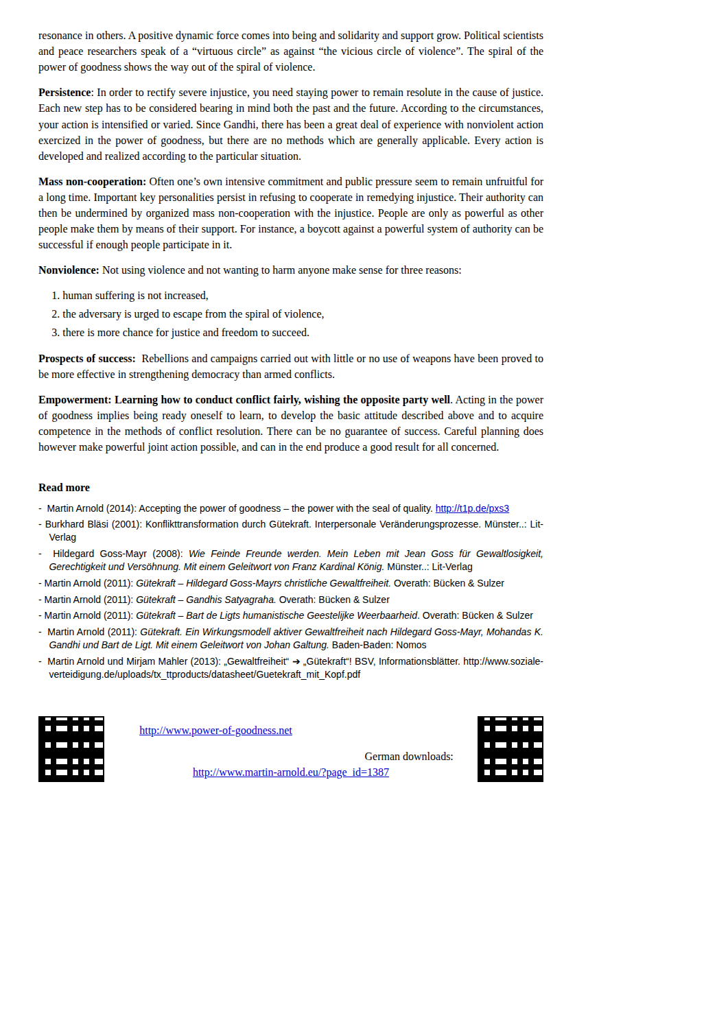resonance in others. A positive dynamic force comes into being and solidarity and support grow. Political scientists and peace researchers speak of a “virtuous circle” as against “the vicious circle of violence”. The spiral of the power of goodness shows the way out of the spiral of violence.
Persistence: In order to rectify severe injustice, you need staying power to remain resolute in the cause of justice. Each new step has to be considered bearing in mind both the past and the future. According to the circumstances, your action is intensified or varied. Since Gandhi, there has been a great deal of experience with nonviolent action exercized in the power of goodness, but there are no methods which are generally applicable. Every action is developed and realized according to the particular situation.
Mass non-cooperation: Often one’s own intensive commitment and public pressure seem to remain unfruitful for a long time. Important key personalities persist in refusing to cooperate in remedying injustice. Their authority can then be undermined by organized mass non-cooperation with the injustice. People are only as powerful as other people make them by means of their support. For instance, a boycott against a powerful system of authority can be successful if enough people participate in it.
Nonviolence: Not using violence and not wanting to harm anyone make sense for three reasons:
human suffering is not increased,
the adversary is urged to escape from the spiral of violence,
there is more chance for justice and freedom to succeed.
Prospects of success: Rebellions and campaigns carried out with little or no use of weapons have been proved to be more effective in strengthening democracy than armed conflicts.
Empowerment: Learning how to conduct conflict fairly, wishing the opposite party well. Acting in the power of goodness implies being ready oneself to learn, to develop the basic attitude described above and to acquire competence in the methods of conflict resolution. There can be no guarantee of success. Careful planning does however make powerful joint action possible, and can in the end produce a good result for all concerned.
Read more
- Martin Arnold (2014): Accepting the power of goodness – the power with the seal of quality. http://t1p.de/pxs3
- Burkhard Bläsi (2001): Konflikttransformation durch Gütekraft. Interpersonale Veränderungsprozesse. Münster..: Lit-Verlag
- Hildegard Goss-Mayr (2008): Wie Feinde Freunde werden. Mein Leben mit Jean Goss für Gewaltlosigkeit, Gerechtigkeit und Versöhnung. Mit einem Geleitwort von Franz Kardinal König. Münster..: Lit-Verlag
- Martin Arnold (2011): Gütekraft – Hildegard Goss-Mayrs christliche Gewaltfreiheit. Overath: Bücken & Sulzer
- Martin Arnold (2011): Gütekraft – Gandhis Satyagraha. Overath: Bücken & Sulzer
- Martin Arnold (2011): Gütekraft – Bart de Ligts humanistische Geestelijke Weerbaarheid. Overath: Bücken & Sulzer
- Martin Arnold (2011): Gütekraft. Ein Wirkungsmodell aktiver Gewaltfreiheit nach Hildegard Goss-Mayr, Mohandas K. Gandhi und Bart de Ligt. Mit einem Geleitwort von Johan Galtung. Baden-Baden: Nomos
- Martin Arnold und Mirjam Mahler (2013): „Gewaltfreiheit“ ➔ „Gütekraft“! BSV, Informationsblätter. http://www.soziale-verteidigung.de/uploads/tx_ttproducts/datasheet/Guetekraft_mit_Kopf.pdf
http://www.power-of-goodness.net
German downloads:
http://www.martin-arnold.eu/?page_id=1387